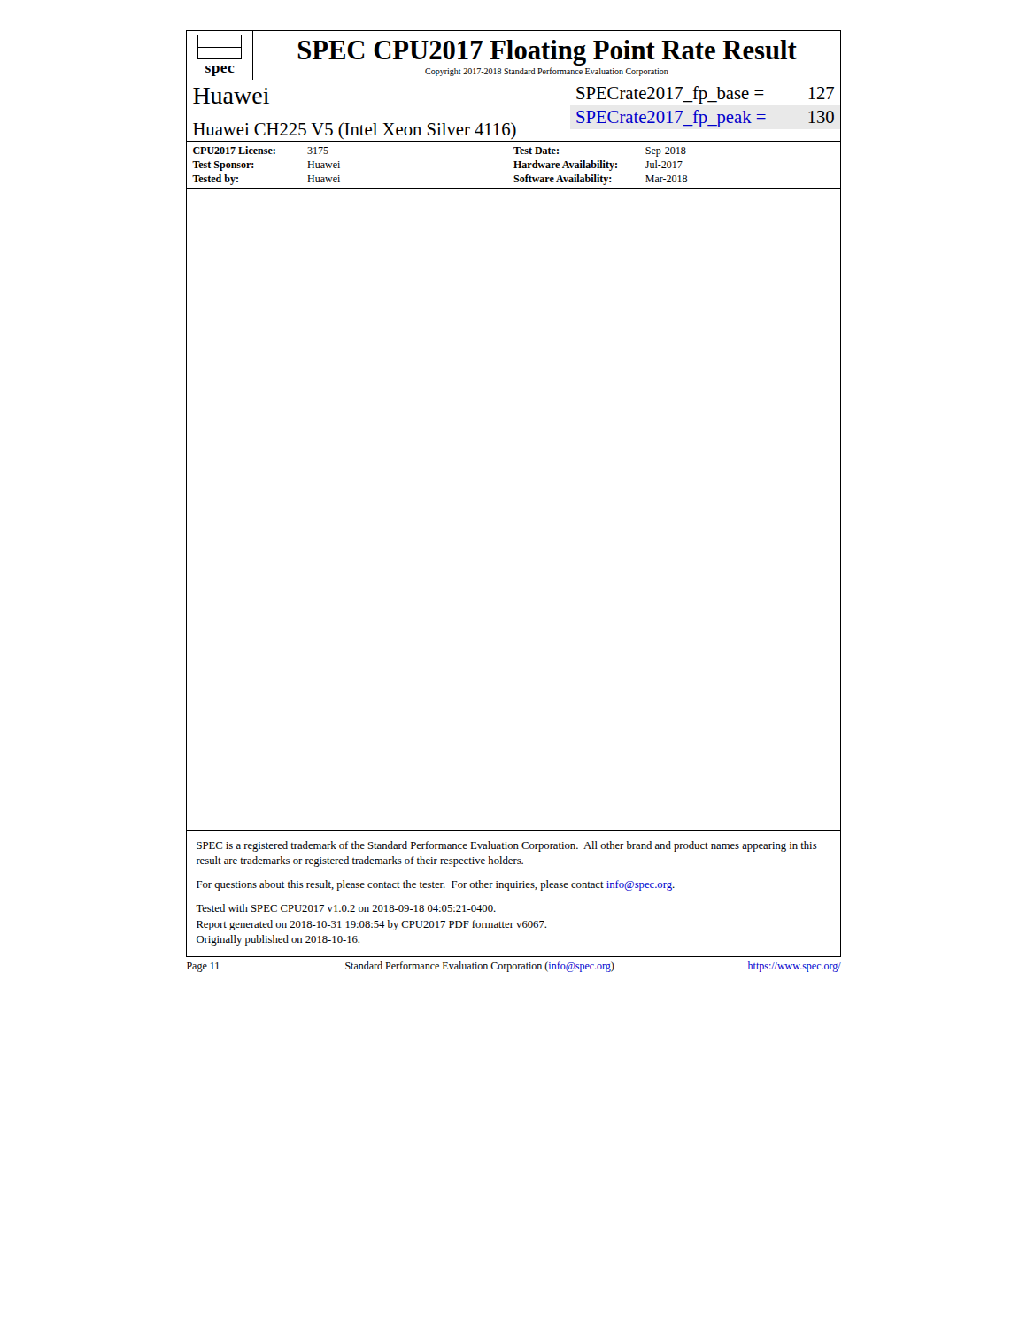spec
SPEC CPU2017 Floating Point Rate Result
Copyright 2017-2018 Standard Performance Evaluation Corporation
Huawei
Huawei CH225 V5 (Intel Xeon Silver 4116)
SPECrate2017_fp_base = 127
SPECrate2017_fp_peak = 130
CPU2017 License: 3175
Test Sponsor: Huawei
Tested by: Huawei
Test Date: Sep-2018
Hardware Availability: Jul-2017
Software Availability: Mar-2018
SPEC is a registered trademark of the Standard Performance Evaluation Corporation. All other brand and product names appearing in this result are trademarks or registered trademarks of their respective holders.
For questions about this result, please contact the tester. For other inquiries, please contact info@spec.org.
Tested with SPEC CPU2017 v1.0.2 on 2018-09-18 04:05:21-0400.
Report generated on 2018-10-31 19:08:54 by CPU2017 PDF formatter v6067.
Originally published on 2018-10-16.
Page 11
Standard Performance Evaluation Corporation (info@spec.org)
https://www.spec.org/